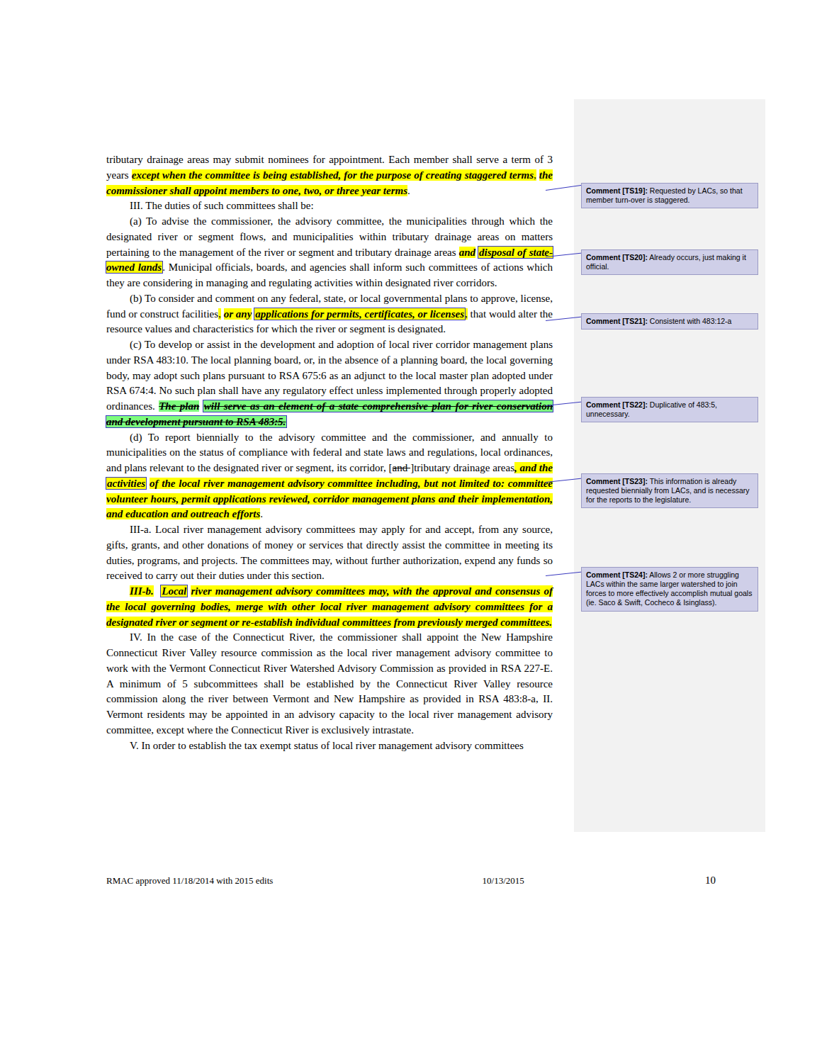tributary drainage areas may submit nominees for appointment. Each member shall serve a term of 3 years except when the committee is being established, for the purpose of creating staggered terms, the commissioner shall appoint members to one, two, or three year terms.
III. The duties of such committees shall be:
(a) To advise the commissioner, the advisory committee, the municipalities through which the designated river or segment flows, and municipalities within tributary drainage areas on matters pertaining to the management of the river or segment and tributary drainage areas and disposal of state-owned lands. Municipal officials, boards, and agencies shall inform such committees of actions which they are considering in managing and regulating activities within designated river corridors.
(b) To consider and comment on any federal, state, or local governmental plans to approve, license, fund or construct facilities, or any applications for permits, certificates, or licenses, that would alter the resource values and characteristics for which the river or segment is designated.
(c) To develop or assist in the development and adoption of local river corridor management plans under RSA 483:10. The local planning board, or, in the absence of a planning board, the local governing body, may adopt such plans pursuant to RSA 675:6 as an adjunct to the local master plan adopted under RSA 674:4. No such plan shall have any regulatory effect unless implemented through properly adopted ordinances. The plan will serve as an element of a state comprehensive plan for river conservation and development pursuant to RSA 483:5.
(d) To report biennially to the advisory committee and the commissioner, and annually to municipalities on the status of compliance with federal and state laws and regulations, local ordinances, and plans relevant to the designated river or segment, its corridor, [and ]tributary drainage areas, and the activities of the local river management advisory committee including, but not limited to: committee volunteer hours, permit applications reviewed, corridor management plans and their implementation, and education and outreach efforts.
III-a. Local river management advisory committees may apply for and accept, from any source, gifts, grants, and other donations of money or services that directly assist the committee in meeting its duties, programs, and projects. The committees may, without further authorization, expend any funds so received to carry out their duties under this section.
III-b. Local river management advisory committees may, with the approval and consensus of the local governing bodies, merge with other local river management advisory committees for a designated river or segment or re-establish individual committees from previously merged committees.
IV. In the case of the Connecticut River, the commissioner shall appoint the New Hampshire Connecticut River Valley resource commission as the local river management advisory committee to work with the Vermont Connecticut River Watershed Advisory Commission as provided in RSA 227-E. A minimum of 5 subcommittees shall be established by the Connecticut River Valley resource commission along the river between Vermont and New Hampshire as provided in RSA 483:8-a, II. Vermont residents may be appointed in an advisory capacity to the local river management advisory committee, except where the Connecticut River is exclusively intrastate.
V. In order to establish the tax exempt status of local river management advisory committees
Comment [TS19]: Requested by LACs, so that member turn-over is staggered.
Comment [TS20]: Already occurs, just making it official.
Comment [TS21]: Consistent with 483:12-a
Comment [TS22]: Duplicative of 483:5, unnecessary.
Comment [TS23]: This information is already requested biennially from LACs, and is necessary for the reports to the legislature.
Comment [TS24]: Allows 2 or more struggling LACs within the same larger watershed to join forces to more effectively accomplish mutual goals (ie. Saco & Swift, Cocheco & Isinglass).
RMAC approved 11/18/2014 with 2015 edits 10/13/2015 10